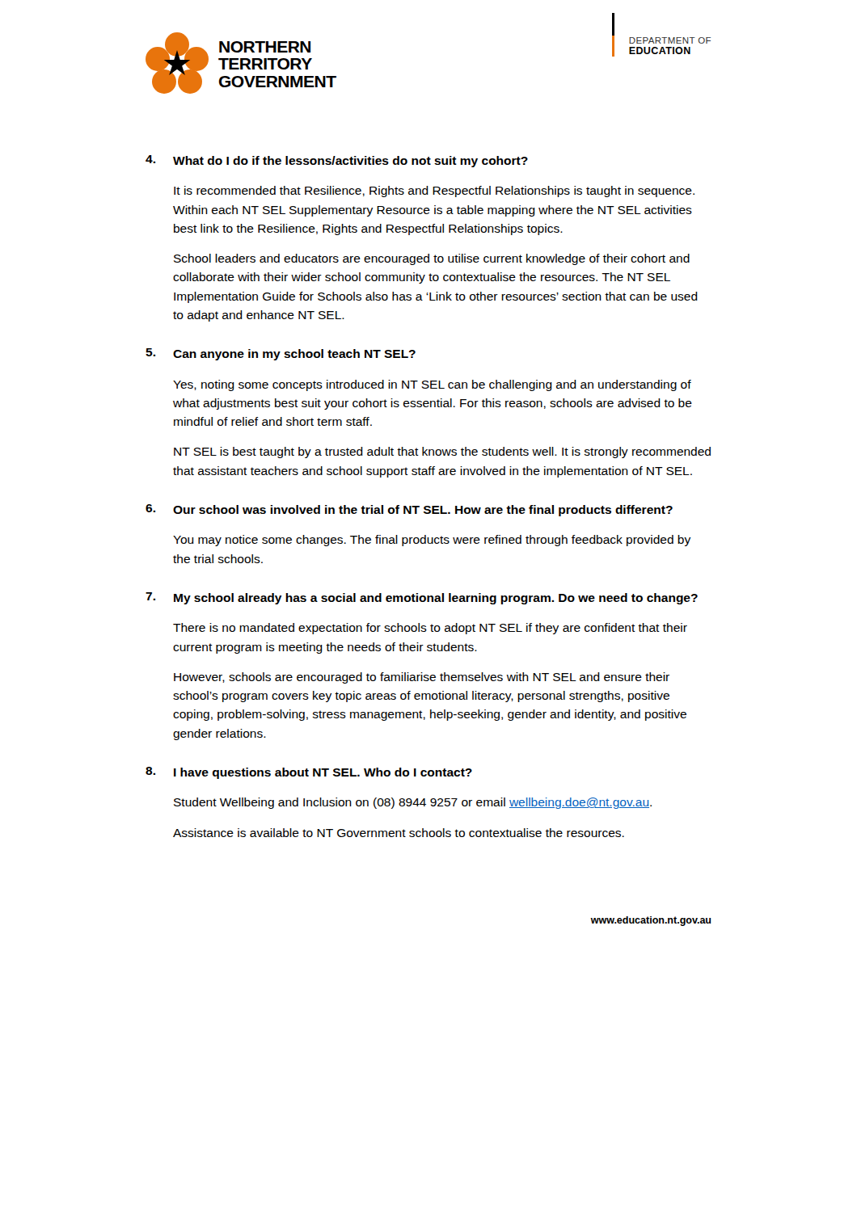Northern
Territory
Government
Department of
Education
What do I do if the lessons/activities do not suit my cohort?
It is recommended that Resilience, Rights and Respectful Relationships is taught in sequence. Within each NT SEL Supplementary Resource is a table mapping where the NT SEL activities best link to the Resilience, Rights and Respectful Relationships topics.
School leaders and educators are encouraged to utilise current knowledge of their cohort and collaborate with their wider school community to contextualise the resources. The NT SEL Implementation Guide for Schools also has a ‘Link to other resources’ section that can be used to adapt and enhance NT SEL.
Can anyone in my school teach NT SEL?
Yes, noting some concepts introduced in NT SEL can be challenging and an understanding of what adjustments best suit your cohort is essential. For this reason, schools are advised to be mindful of relief and short term staff.
NT SEL is best taught by a trusted adult that knows the students well. It is strongly recommended that assistant teachers and school support staff are involved in the implementation of NT SEL.
Our school was involved in the trial of NT SEL. How are the final products different?
You may notice some changes. The final products were refined through feedback provided by the trial schools.
My school already has a social and emotional learning program. Do we need to change?
There is no mandated expectation for schools to adopt NT SEL if they are confident that their current program is meeting the needs of their students.
However, schools are encouraged to familiarise themselves with NT SEL and ensure their school’s program covers key topic areas of emotional literacy, personal strengths, positive coping, problem-solving, stress management, help-seeking, gender and identity, and positive gender relations.
I have questions about NT SEL. Who do I contact?
Student Wellbeing and Inclusion on (08) 8944 9257 or email wellbeing.doe@nt.gov.au.
Assistance is available to NT Government schools to contextualise the resources.
www.education.nt.gov.au